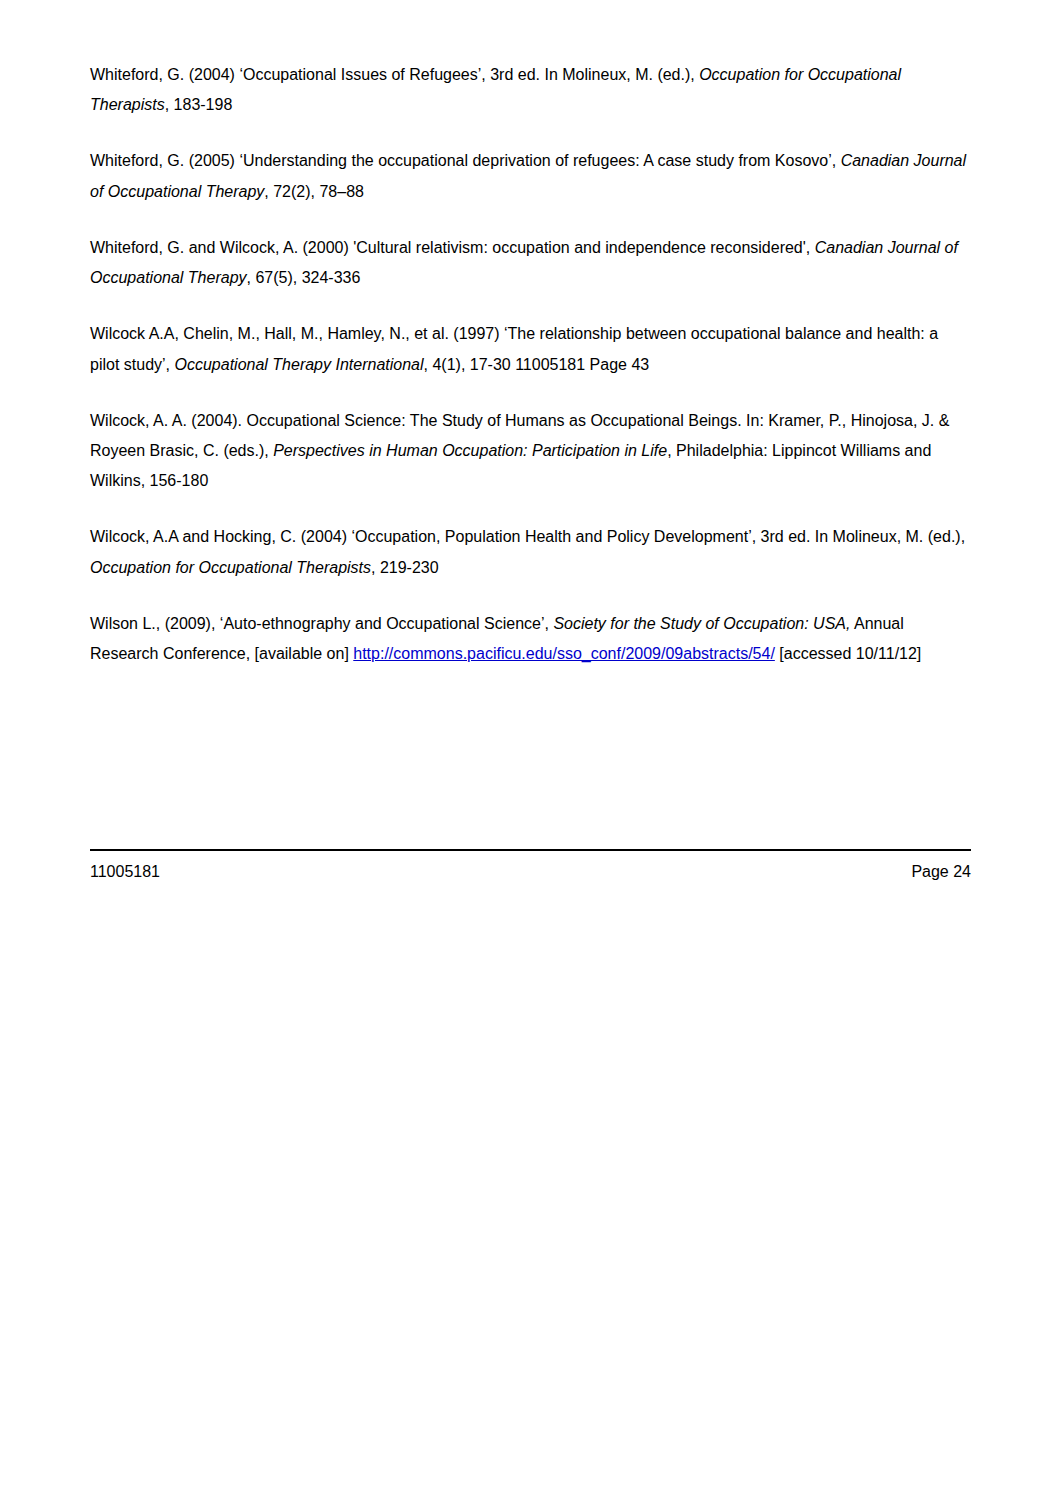Whiteford, G. (2004) ‘Occupational Issues of Refugees’, 3rd ed. In Molineux, M. (ed.), Occupation for Occupational Therapists, 183-198
Whiteford, G. (2005) ‘Understanding the occupational deprivation of refugees: A case study from Kosovo’, Canadian Journal of Occupational Therapy, 72(2), 78–88
Whiteford, G. and Wilcock, A. (2000) 'Cultural relativism: occupation and independence reconsidered', Canadian Journal of Occupational Therapy, 67(5), 324-336
Wilcock A.A, Chelin, M., Hall, M., Hamley, N., et al. (1997) ‘The relationship between occupational balance and health: a pilot study’, Occupational Therapy International, 4(1), 17-30 11005181 Page 43
Wilcock, A. A. (2004). Occupational Science: The Study of Humans as Occupational Beings. In: Kramer, P., Hinojosa, J. & Royeen Brasic, C. (eds.), Perspectives in Human Occupation: Participation in Life, Philadelphia: Lippincot Williams and Wilkins, 156-180
Wilcock, A.A and Hocking, C. (2004) ‘Occupation, Population Health and Policy Development’, 3rd ed. In Molineux, M. (ed.), Occupation for Occupational Therapists, 219-230
Wilson L., (2009), ‘Auto-ethnography and Occupational Science’, Society for the Study of Occupation: USA, Annual Research Conference, [available on] http://commons.pacificu.edu/sso_conf/2009/09abstracts/54/ [accessed 10/11/12]
11005181 Page 24